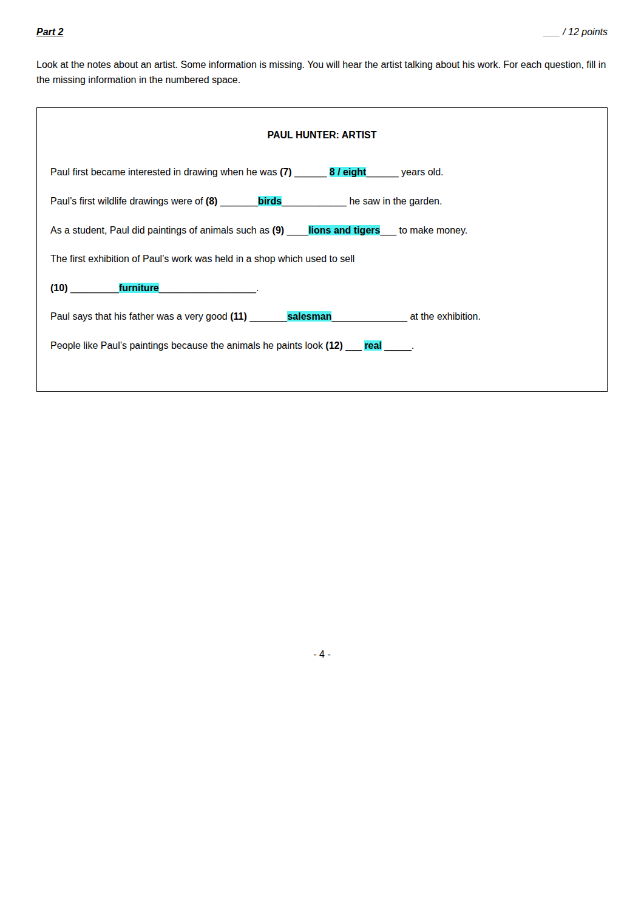Part 2 ___ / 12 points
Look at the notes about an artist. Some information is missing. You will hear the artist talking about his work. For each question, fill in the missing information in the numbered space.
PAUL HUNTER: ARTIST
Paul first became interested in drawing when he was (7) ______ 8 / eight______ years old.
Paul’s first wildlife drawings were of (8) _______birds____________ he saw in the garden.
As a student, Paul did paintings of animals such as (9) ____lions and tigers___ to make money.
The first exhibition of Paul’s work was held in a shop which used to sell
(10) _________furniture__________________.
Paul says that his father was a very good (11) _______salesman______________ at the exhibition.
People like Paul’s paintings because the animals he paints look (12) ___ real _____.
- 4 -